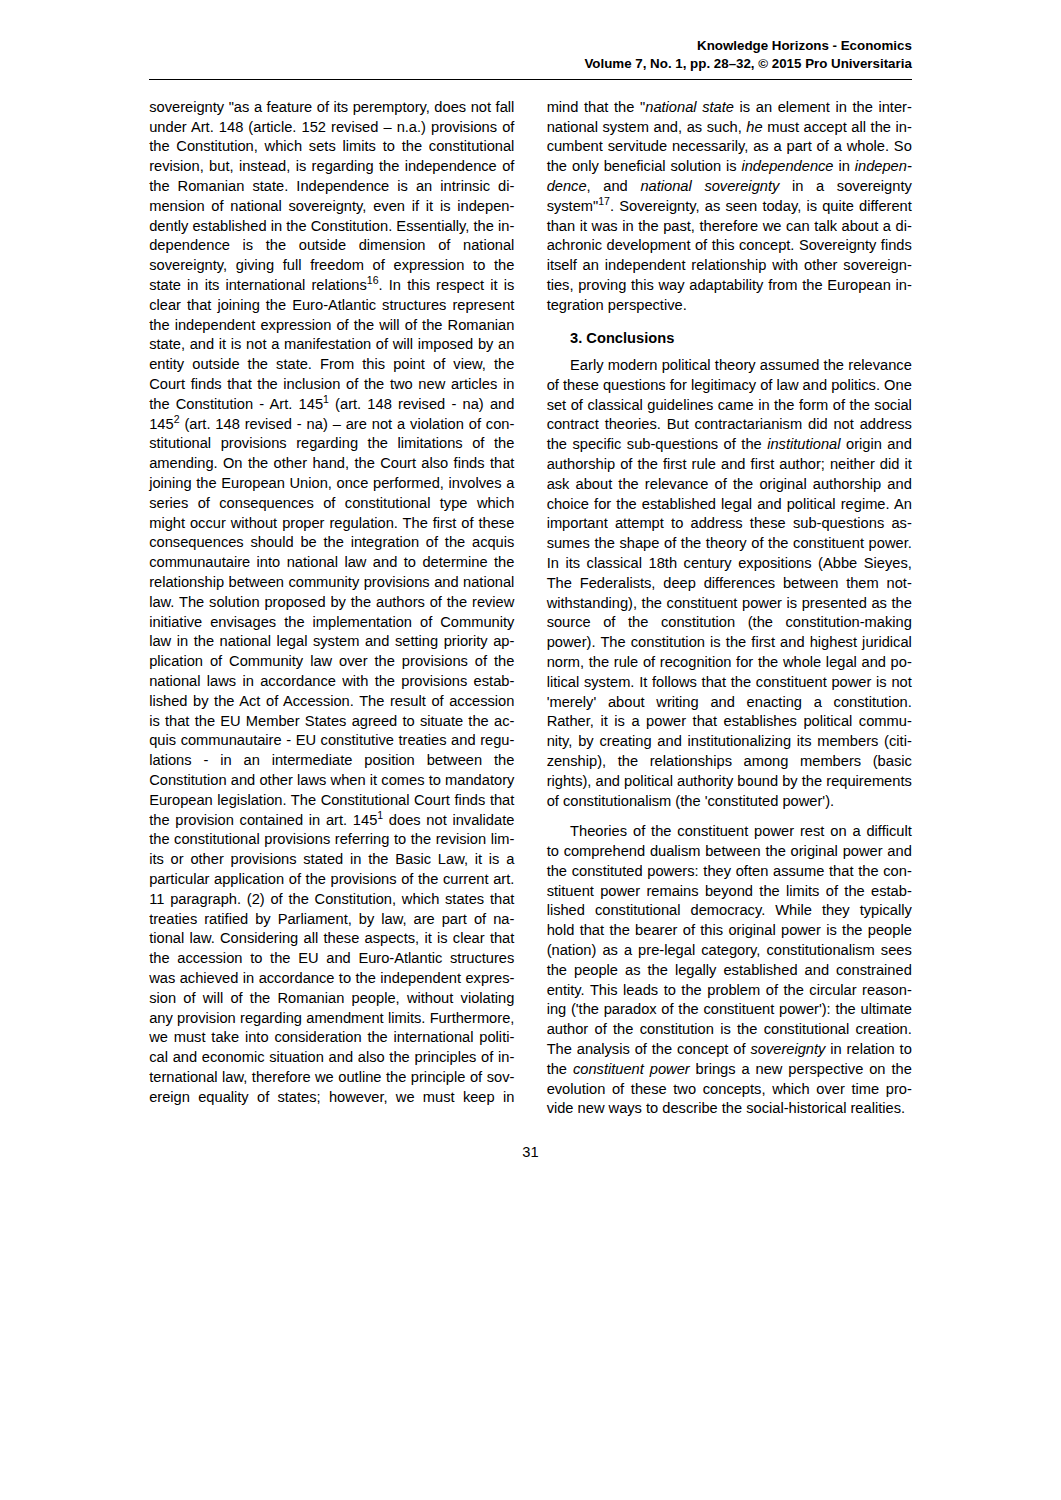Knowledge Horizons - Economics
Volume 7, No. 1, pp. 28–32, © 2015 Pro Universitaria
sovereignty "as a feature of its peremptory, does not fall under Art. 148 (article. 152 revised – n.a.) provisions of the Constitution, which sets limits to the constitutional revision, but, instead, is regarding the independence of the Romanian state. Independence is an intrinsic dimension of national sovereignty, even if it is independently established in the Constitution. Essentially, the independence is the outside dimension of national sovereignty, giving full freedom of expression to the state in its international relations16. In this respect it is clear that joining the Euro-Atlantic structures represent the independent expression of the will of the Romanian state, and it is not a manifestation of will imposed by an entity outside the state. From this point of view, the Court finds that the inclusion of the two new articles in the Constitution - Art. 1451 (art. 148 revised - na) and 1452 (art. 148 revised - na) – are not a violation of constitutional provisions regarding the limitations of the amending. On the other hand, the Court also finds that joining the European Union, once performed, involves a series of consequences of constitutional type which might occur without proper regulation. The first of these consequences should be the integration of the acquis communautaire into national law and to determine the relationship between community provisions and national law. The solution proposed by the authors of the review initiative envisages the implementation of Community law in the national legal system and setting priority application of Community law over the provisions of the national laws in accordance with the provisions established by the Act of Accession. The result of accession is that the EU Member States agreed to situate the acquis communautaire - EU constitutive treaties and regulations - in an intermediate position between the Constitution and other laws when it comes to mandatory European legislation. The Constitutional Court finds that the provision contained in art. 1451 does not invalidate the constitutional provisions referring to the revision limits or other provisions stated in the Basic Law, it is a particular application of the provisions of the current art. 11 paragraph. (2) of the Constitution, which states that treaties ratified by Parliament, by law, are part of national law. Considering all these aspects, it is clear that the accession to the EU and Euro-Atlantic structures was achieved in accordance to the independent expression of will of the Romanian people, without violating any provision regarding amendment limits. Furthermore, we must take into consideration the international political and economic situation and also the principles of international law, therefore we outline the principle of sovereign equality of states; however, we must keep in mind that the "national state is an element in the international system and, as such, he must accept all the incumbent servitude necessarily, as a part of a whole. So the only beneficial solution is independence in independence, and national sovereignty in a sovereignty system"17. Sovereignty, as seen today, is quite different than it was in the past, therefore we can talk about a diachronic development of this concept. Sovereignty finds itself an independent relationship with other sovereignties, proving this way adaptability from the European integration perspective.
3. Conclusions
Early modern political theory assumed the relevance of these questions for legitimacy of law and politics. One set of classical guidelines came in the form of the social contract theories. But contractarianism did not address the specific sub-questions of the institutional origin and authorship of the first rule and first author; neither did it ask about the relevance of the original authorship and choice for the established legal and political regime. An important attempt to address these sub-questions assumes the shape of the theory of the constituent power. In its classical 18th century expositions (Abbe Sieyes, The Federalists, deep differences between them notwithstanding), the constituent power is presented as the source of the constitution (the constitution-making power). The constitution is the first and highest juridical norm, the rule of recognition for the whole legal and political system. It follows that the constituent power is not 'merely' about writing and enacting a constitution. Rather, it is a power that establishes political community, by creating and institutionalizing its members (citizenship), the relationships among members (basic rights), and political authority bound by the requirements of constitutionalism (the 'constituted power').
Theories of the constituent power rest on a difficult to comprehend dualism between the original power and the constituted powers: they often assume that the constituent power remains beyond the limits of the established constitutional democracy. While they typically hold that the bearer of this original power is the people (nation) as a pre-legal category, constitutionalism sees the people as the legally established and constrained entity. This leads to the problem of the circular reasoning ('the paradox of the constituent power'): the ultimate author of the constitution is the constitutional creation. The analysis of the concept of sovereignty in relation to the constituent power brings a new perspective on the evolution of these two concepts, which over time provide new ways to describe the social-historical realities.
31